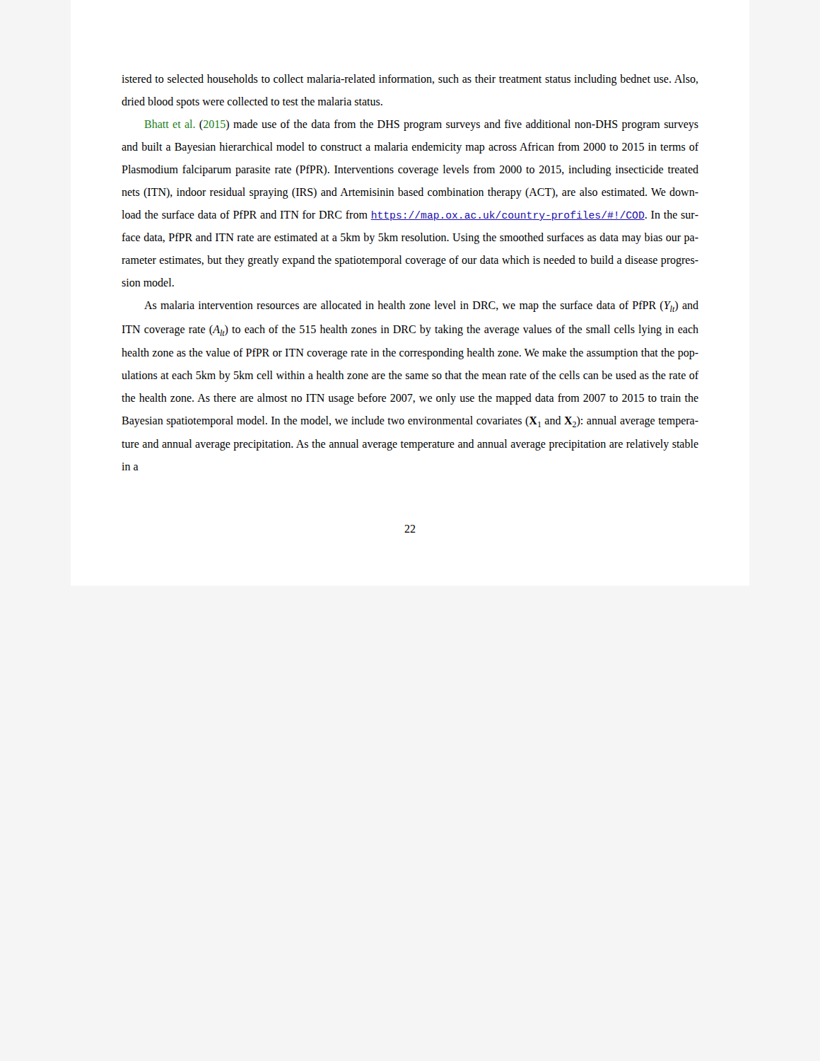istered to selected households to collect malaria-related information, such as their treatment status including bednet use. Also, dried blood spots were collected to test the malaria status.
Bhatt et al. (2015) made use of the data from the DHS program surveys and five additional non-DHS program surveys and built a Bayesian hierarchical model to construct a malaria endemicity map across African from 2000 to 2015 in terms of Plasmodium falciparum parasite rate (PfPR). Interventions coverage levels from 2000 to 2015, including insecticide treated nets (ITN), indoor residual spraying (IRS) and Artemisinin based combination therapy (ACT), are also estimated. We download the surface data of PfPR and ITN for DRC from https://map.ox.ac.uk/country-profiles/#!/COD. In the surface data, PfPR and ITN rate are estimated at a 5km by 5km resolution. Using the smoothed surfaces as data may bias our parameter estimates, but they greatly expand the spatiotemporal coverage of our data which is needed to build a disease progression model.
As malaria intervention resources are allocated in health zone level in DRC, we map the surface data of PfPR (Ylt) and ITN coverage rate (Alt) to each of the 515 health zones in DRC by taking the average values of the small cells lying in each health zone as the value of PfPR or ITN coverage rate in the corresponding health zone. We make the assumption that the populations at each 5km by 5km cell within a health zone are the same so that the mean rate of the cells can be used as the rate of the health zone. As there are almost no ITN usage before 2007, we only use the mapped data from 2007 to 2015 to train the Bayesian spatiotemporal model. In the model, we include two environmental covariates (X1 and X2): annual average temperature and annual average precipitation. As the annual average temperature and annual average precipitation are relatively stable in a
22